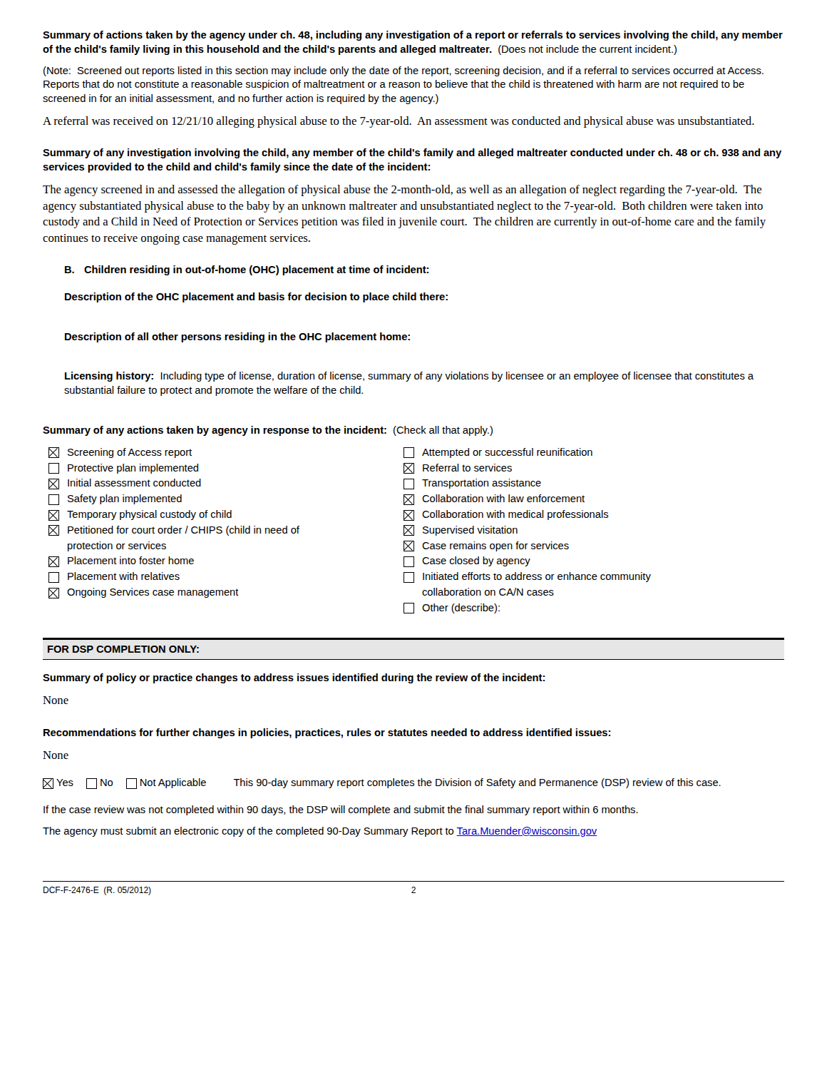Summary of actions taken by the agency under ch. 48, including any investigation of a report or referrals to services involving the child, any member of the child's family living in this household and the child's parents and alleged maltreater. (Does not include the current incident.)
(Note: Screened out reports listed in this section may include only the date of the report, screening decision, and if a referral to services occurred at Access. Reports that do not constitute a reasonable suspicion of maltreatment or a reason to believe that the child is threatened with harm are not required to be screened in for an initial assessment, and no further action is required by the agency.)
A referral was received on 12/21/10 alleging physical abuse to the 7-year-old. An assessment was conducted and physical abuse was unsubstantiated.
Summary of any investigation involving the child, any member of the child's family and alleged maltreater conducted under ch. 48 or ch. 938 and any services provided to the child and child's family since the date of the incident:
The agency screened in and assessed the allegation of physical abuse the 2-month-old, as well as an allegation of neglect regarding the 7-year-old. The agency substantiated physical abuse to the baby by an unknown maltreater and unsubstantiated neglect to the 7-year-old. Both children were taken into custody and a Child in Need of Protection or Services petition was filed in juvenile court. The children are currently in out-of-home care and the family continues to receive ongoing case management services.
B. Children residing in out-of-home (OHC) placement at time of incident:
Description of the OHC placement and basis for decision to place child there:
Description of all other persons residing in the OHC placement home:
Licensing history: Including type of license, duration of license, summary of any violations by licensee or an employee of licensee that constitutes a substantial failure to protect and promote the welfare of the child.
Summary of any actions taken by agency in response to the incident: (Check all that apply.)
| | Screening of Access report | | Attempted or successful reunification |
| | Protective plan implemented | | Referral to services |
| | Initial assessment conducted | | Transportation assistance |
| | Safety plan implemented | | Collaboration with law enforcement |
| | Temporary physical custody of child | | Collaboration with medical professionals |
| | Petitioned for court order / CHIPS (child in need of | | Supervised visitation |
| | protection or services | | Case remains open for services |
| | Placement into foster home | | Case closed by agency |
| | Placement with relatives | | Initiated efforts to address or enhance community |
| | Ongoing Services case management | | collaboration on CA/N cases |
| | | | Other (describe): |
FOR DSP COMPLETION ONLY:
Summary of policy or practice changes to address issues identified during the review of the incident:
None
Recommendations for further changes in policies, practices, rules or statutes needed to address identified issues:
None
Yes No Not Applicable This 90-day summary report completes the Division of Safety and Permanence (DSP) review of this case.
If the case review was not completed within 90 days, the DSP will complete and submit the final summary report within 6 months.
The agency must submit an electronic copy of the completed 90-Day Summary Report to Tara.Muender@wisconsin.gov
DCF-F-2476-E (R. 05/2012)
2